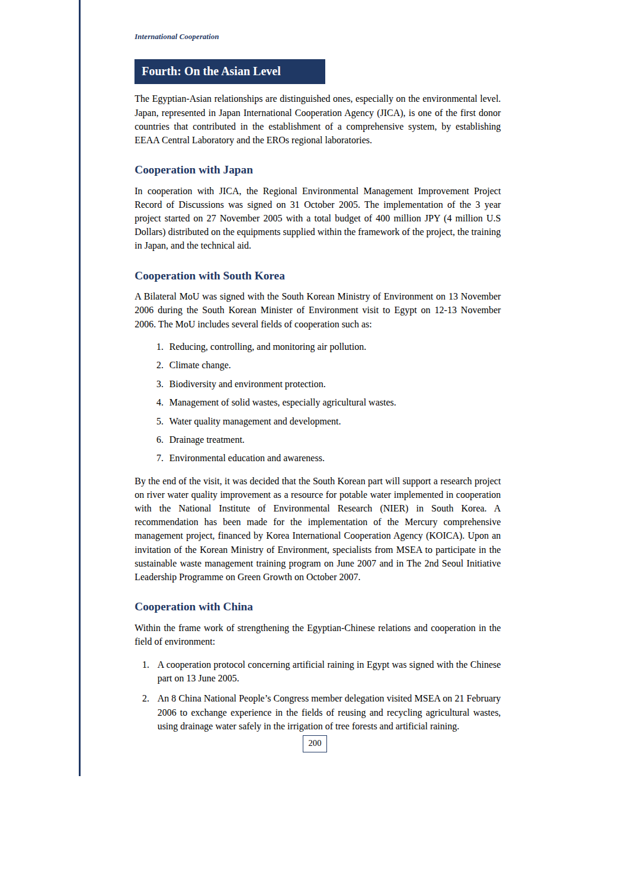International Cooperation
Fourth: On the Asian Level
The Egyptian-Asian relationships are distinguished ones, especially on the environmental level. Japan, represented in Japan International Cooperation Agency (JICA), is one of the first donor countries that contributed in the establishment of a comprehensive system, by establishing EEAA Central Laboratory and the EROs regional laboratories.
Cooperation with Japan
In cooperation with JICA, the Regional Environmental Management Improvement Project Record of Discussions was signed on 31 October 2005. The implementation of the 3 year project started on 27 November 2005 with a total budget of 400 million JPY (4 million U.S Dollars) distributed on the equipments supplied within the framework of the project, the training in Japan, and the technical aid.
Cooperation with South Korea
A Bilateral MoU was signed with the South Korean Ministry of Environment on 13 November 2006 during the South Korean Minister of Environment visit to Egypt on 12-13 November 2006. The MoU includes several fields of cooperation such as:
Reducing, controlling, and monitoring air pollution.
Climate change.
Biodiversity and environment protection.
Management of solid wastes, especially agricultural wastes.
Water quality management and development.
Drainage treatment.
Environmental education and awareness.
By the end of the visit, it was decided that the South Korean part will support a research project on river water quality improvement as a resource for potable water implemented in cooperation with the National Institute of Environmental Research (NIER) in South Korea. A recommendation has been made for the implementation of the Mercury comprehensive management project, financed by Korea International Cooperation Agency (KOICA). Upon an invitation of the Korean Ministry of Environment, specialists from MSEA to participate in the sustainable waste management training program on June 2007 and in The 2nd Seoul Initiative Leadership Programme on Green Growth on October 2007.
Cooperation with China
Within the frame work of strengthening the Egyptian-Chinese relations and cooperation in the field of environment:
A cooperation protocol concerning artificial raining in Egypt was signed with the Chinese part on 13 June 2005.
An 8 China National People’s Congress member delegation visited MSEA on 21 February 2006 to exchange experience in the fields of reusing and recycling agricultural wastes, using drainage water safely in the irrigation of tree forests and artificial raining.
200